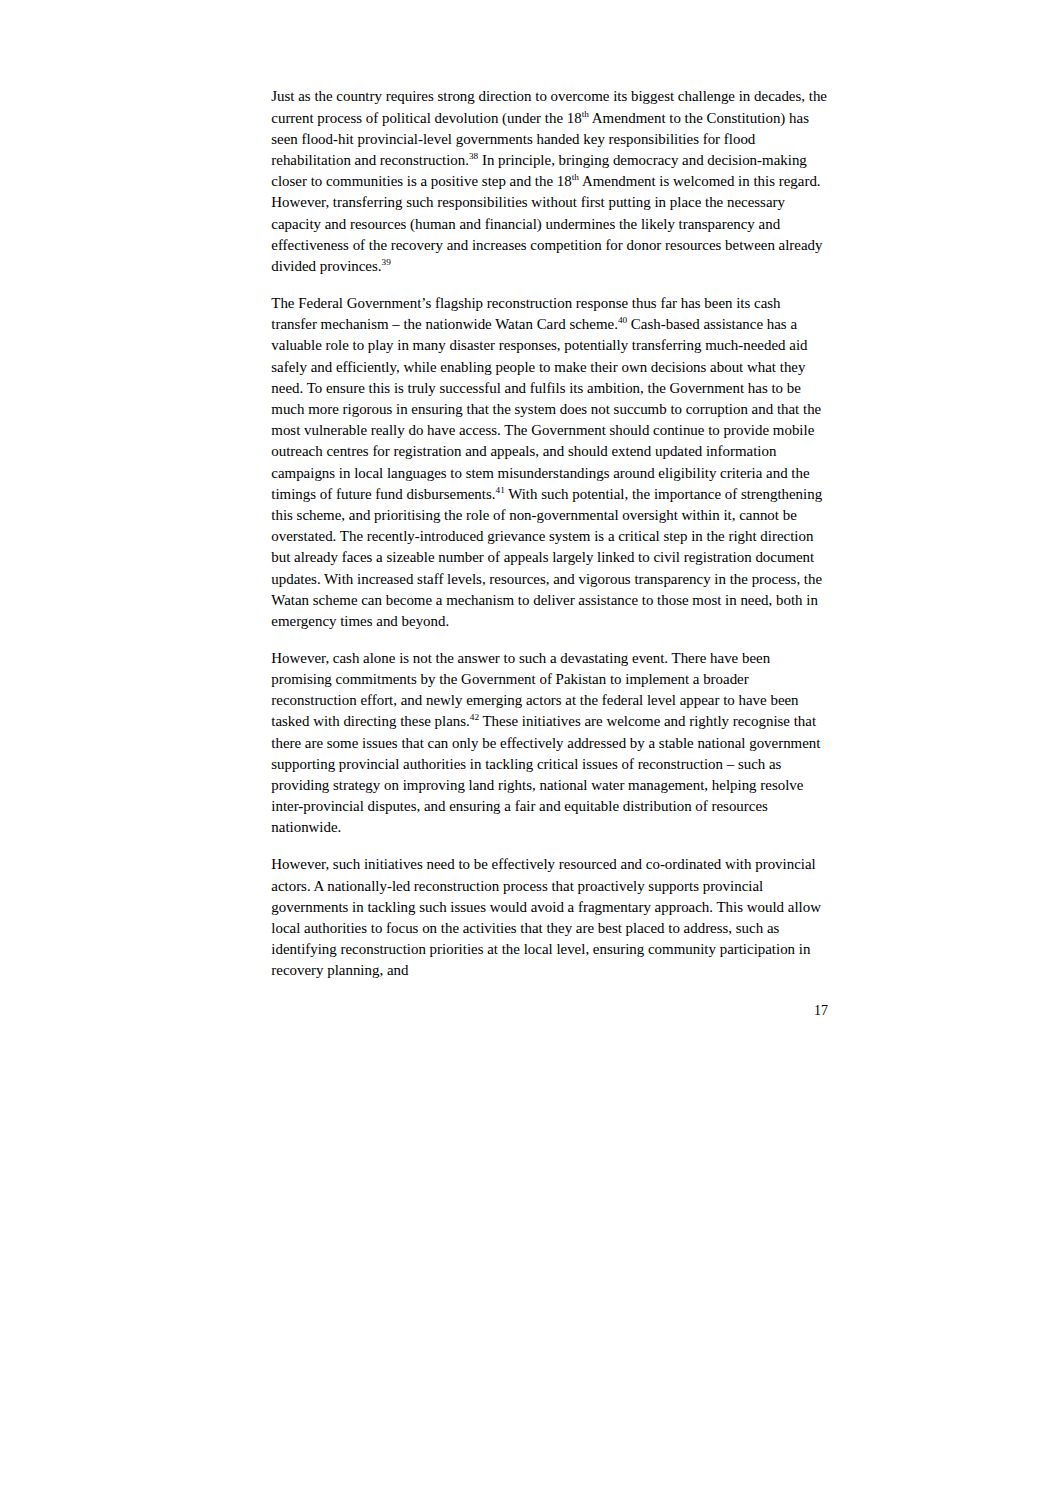Just as the country requires strong direction to overcome its biggest challenge in decades, the current process of political devolution (under the 18th Amendment to the Constitution) has seen flood-hit provincial-level governments handed key responsibilities for flood rehabilitation and reconstruction.38 In principle, bringing democracy and decision-making closer to communities is a positive step and the 18th Amendment is welcomed in this regard. However, transferring such responsibilities without first putting in place the necessary capacity and resources (human and financial) undermines the likely transparency and effectiveness of the recovery and increases competition for donor resources between already divided provinces.39
The Federal Government’s flagship reconstruction response thus far has been its cash transfer mechanism – the nationwide Watan Card scheme.40 Cash-based assistance has a valuable role to play in many disaster responses, potentially transferring much-needed aid safely and efficiently, while enabling people to make their own decisions about what they need. To ensure this is truly successful and fulfils its ambition, the Government has to be much more rigorous in ensuring that the system does not succumb to corruption and that the most vulnerable really do have access. The Government should continue to provide mobile outreach centres for registration and appeals, and should extend updated information campaigns in local languages to stem misunderstandings around eligibility criteria and the timings of future fund disbursements.41 With such potential, the importance of strengthening this scheme, and prioritising the role of non-governmental oversight within it, cannot be overstated. The recently-introduced grievance system is a critical step in the right direction but already faces a sizeable number of appeals largely linked to civil registration document updates. With increased staff levels, resources, and vigorous transparency in the process, the Watan scheme can become a mechanism to deliver assistance to those most in need, both in emergency times and beyond.
However, cash alone is not the answer to such a devastating event. There have been promising commitments by the Government of Pakistan to implement a broader reconstruction effort, and newly emerging actors at the federal level appear to have been tasked with directing these plans.42 These initiatives are welcome and rightly recognise that there are some issues that can only be effectively addressed by a stable national government supporting provincial authorities in tackling critical issues of reconstruction – such as providing strategy on improving land rights, national water management, helping resolve inter-provincial disputes, and ensuring a fair and equitable distribution of resources nationwide.
However, such initiatives need to be effectively resourced and co-ordinated with provincial actors. A nationally-led reconstruction process that proactively supports provincial governments in tackling such issues would avoid a fragmentary approach. This would allow local authorities to focus on the activities that they are best placed to address, such as identifying reconstruction priorities at the local level, ensuring community participation in recovery planning, and
17